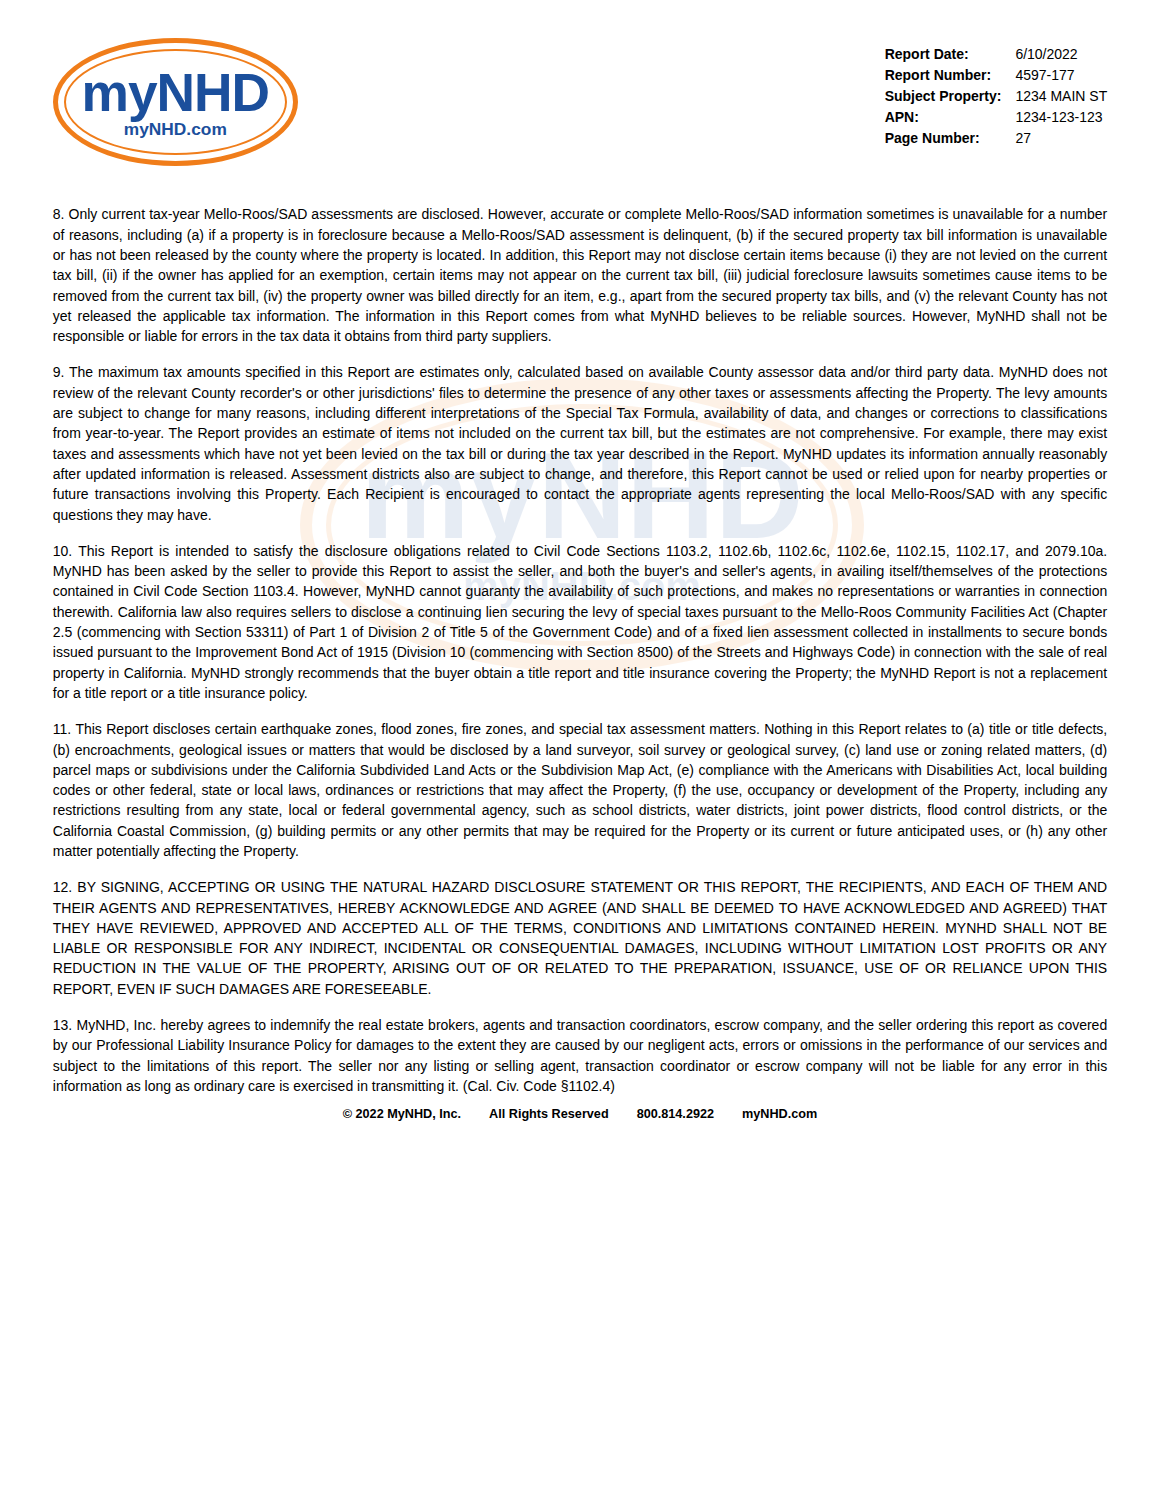myNHD
myNHD.com
my NHD
myNHD.com
| Report Date: | 6/10/2022 |
| Report Number: | 4597-177 |
| Subject Property: | 1234 MAIN ST |
| APN: | 1234-123-123 |
| Page Number: | 27 |
8. Only current tax-year Mello-Roos/SAD assessments are disclosed. However, accurate or complete Mello-Roos/SAD information sometimes is unavailable for a number of reasons, including (a) if a property is in foreclosure because a Mello-Roos/SAD assessment is delinquent, (b) if the secured property tax bill information is unavailable or has not been released by the county where the property is located. In addition, this Report may not disclose certain items because (i) they are not levied on the current tax bill, (ii) if the owner has applied for an exemption, certain items may not appear on the current tax bill, (iii) judicial foreclosure lawsuits sometimes cause items to be removed from the current tax bill, (iv) the property owner was billed directly for an item, e.g., apart from the secured property tax bills, and (v) the relevant County has not yet released the applicable tax information. The information in this Report comes from what MyNHD believes to be reliable sources. However, MyNHD shall not be responsible or liable for errors in the tax data it obtains from third party suppliers.
9. The maximum tax amounts specified in this Report are estimates only, calculated based on available County assessor data and/or third party data. MyNHD does not review of the relevant County recorder's or other jurisdictions' files to determine the presence of any other taxes or assessments affecting the Property. The levy amounts are subject to change for many reasons, including different interpretations of the Special Tax Formula, availability of data, and changes or corrections to classifications from year-to-year. The Report provides an estimate of items not included on the current tax bill, but the estimates are not comprehensive. For example, there may exist taxes and assessments which have not yet been levied on the tax bill or during the tax year described in the Report. MyNHD updates its information annually reasonably after updated information is released. Assessment districts also are subject to change, and therefore, this Report cannot be used or relied upon for nearby properties or future transactions involving this Property. Each Recipient is encouraged to contact the appropriate agents representing the local Mello-Roos/SAD with any specific questions they may have.
10. This Report is intended to satisfy the disclosure obligations related to Civil Code Sections 1103.2, 1102.6b, 1102.6c, 1102.6e, 1102.15, 1102.17, and 2079.10a. MyNHD has been asked by the seller to provide this Report to assist the seller, and both the buyer's and seller's agents, in availing itself/themselves of the protections contained in Civil Code Section 1103.4. However, MyNHD cannot guaranty the availability of such protections, and makes no representations or warranties in connection therewith. California law also requires sellers to disclose a continuing lien securing the levy of special taxes pursuant to the Mello-Roos Community Facilities Act (Chapter 2.5 (commencing with Section 53311) of Part 1 of Division 2 of Title 5 of the Government Code) and of a fixed lien assessment collected in installments to secure bonds issued pursuant to the Improvement Bond Act of 1915 (Division 10 (commencing with Section 8500) of the Streets and Highways Code) in connection with the sale of real property in California. MyNHD strongly recommends that the buyer obtain a title report and title insurance covering the Property; the MyNHD Report is not a replacement for a title report or a title insurance policy.
11. This Report discloses certain earthquake zones, flood zones, fire zones, and special tax assessment matters. Nothing in this Report relates to (a) title or title defects, (b) encroachments, geological issues or matters that would be disclosed by a land surveyor, soil survey or geological survey, (c) land use or zoning related matters, (d) parcel maps or subdivisions under the California Subdivided Land Acts or the Subdivision Map Act, (e) compliance with the Americans with Disabilities Act, local building codes or other federal, state or local laws, ordinances or restrictions that may affect the Property, (f) the use, occupancy or development of the Property, including any restrictions resulting from any state, local or federal governmental agency, such as school districts, water districts, joint power districts, flood control districts, or the California Coastal Commission, (g) building permits or any other permits that may be required for the Property or its current or future anticipated uses, or (h) any other matter potentially affecting the Property.
12. BY SIGNING, ACCEPTING OR USING THE NATURAL HAZARD DISCLOSURE STATEMENT OR THIS REPORT, THE RECIPIENTS, AND EACH OF THEM AND THEIR AGENTS AND REPRESENTATIVES, HEREBY ACKNOWLEDGE AND AGREE (AND SHALL BE DEEMED TO HAVE ACKNOWLEDGED AND AGREED) THAT THEY HAVE REVIEWED, APPROVED AND ACCEPTED ALL OF THE TERMS, CONDITIONS AND LIMITATIONS CONTAINED HEREIN. MYNHD SHALL NOT BE LIABLE OR RESPONSIBLE FOR ANY INDIRECT, INCIDENTAL OR CONSEQUENTIAL DAMAGES, INCLUDING WITHOUT LIMITATION LOST PROFITS OR ANY REDUCTION IN THE VALUE OF THE PROPERTY, ARISING OUT OF OR RELATED TO THE PREPARATION, ISSUANCE, USE OF OR RELIANCE UPON THIS REPORT, EVEN IF SUCH DAMAGES ARE FORESEEABLE.
13. MyNHD, Inc. hereby agrees to indemnify the real estate brokers, agents and transaction coordinators, escrow company, and the seller ordering this report as covered by our Professional Liability Insurance Policy for damages to the extent they are caused by our negligent acts, errors or omissions in the performance of our services and subject to the limitations of this report. The seller nor any listing or selling agent, transaction coordinator or escrow company will not be liable for any error in this information as long as ordinary care is exercised in transmitting it. (Cal. Civ. Code §1102.4)
© 2022 MyNHD, Inc. All Rights Reserved 800.814.2922 myNHD.com